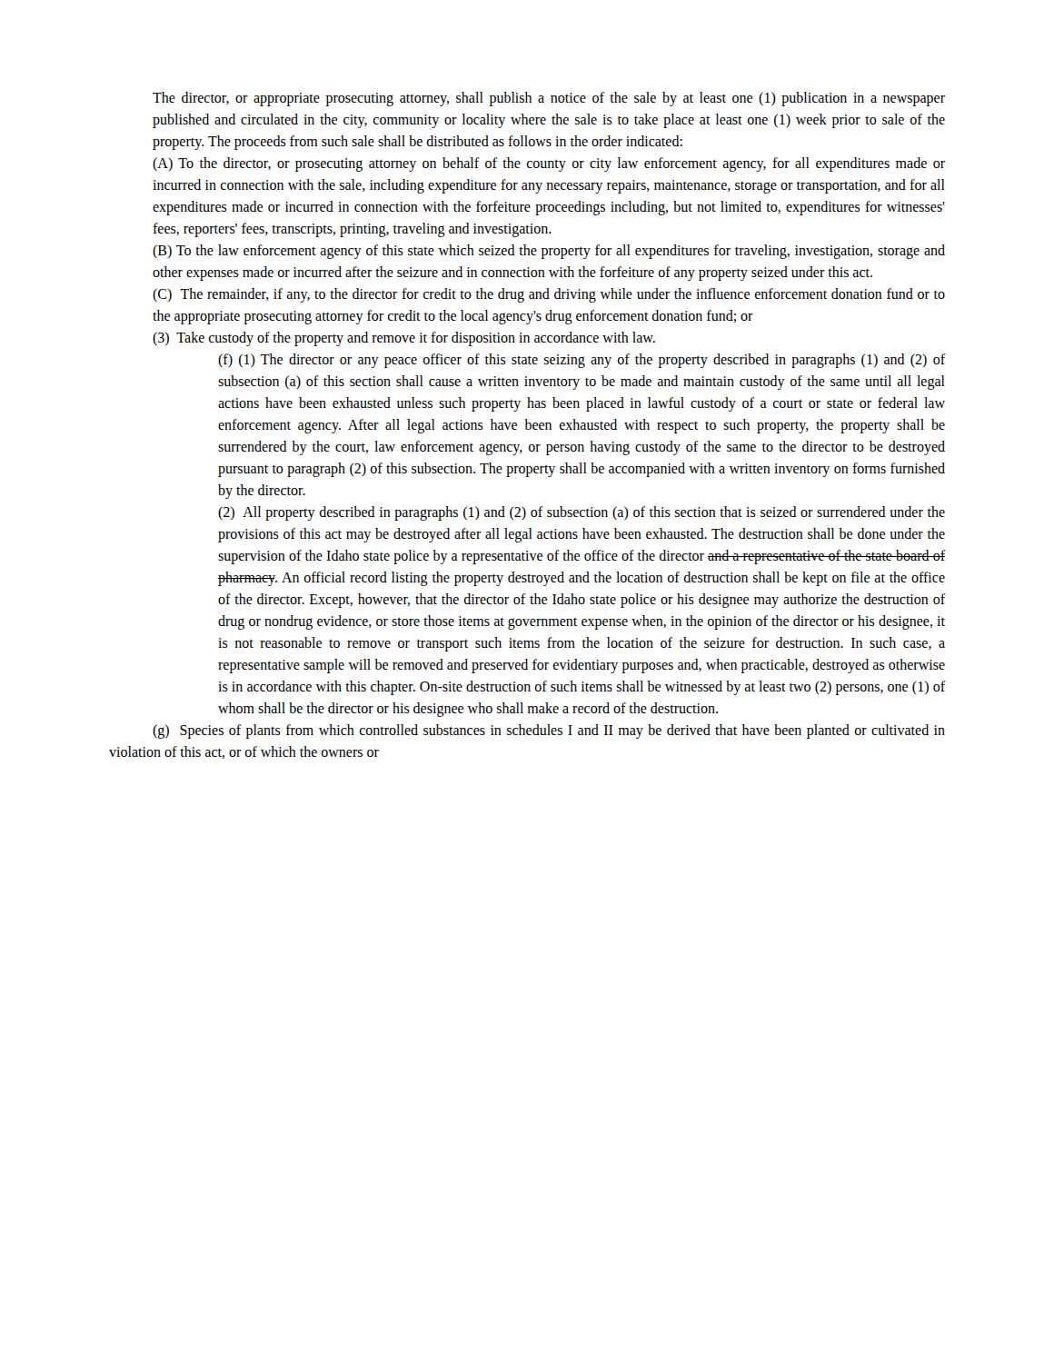The director, or appropriate prosecuting attorney, shall publish a notice of the sale by at least one (1) publication in a newspaper published and circulated in the city, community or locality where the sale is to take place at least one (1) week prior to sale of the property. The proceeds from such sale shall be distributed as follows in the order indicated:
(A) To the director, or prosecuting attorney on behalf of the county or city law enforcement agency, for all expenditures made or incurred in connection with the sale, including expenditure for any necessary repairs, maintenance, storage or transportation, and for all expenditures made or incurred in connection with the forfeiture proceedings including, but not limited to, expenditures for witnesses' fees, reporters' fees, transcripts, printing, traveling and investigation.
(B) To the law enforcement agency of this state which seized the property for all expenditures for traveling, investigation, storage and other expenses made or incurred after the seizure and in connection with the forfeiture of any property seized under this act.
(C) The remainder, if any, to the director for credit to the drug and driving while under the influence enforcement donation fund or to the appropriate prosecuting attorney for credit to the local agency's drug enforcement donation fund; or
(3) Take custody of the property and remove it for disposition in accordance with law.
(f) (1) The director or any peace officer of this state seizing any of the property described in paragraphs (1) and (2) of subsection (a) of this section shall cause a written inventory to be made and maintain custody of the same until all legal actions have been exhausted unless such property has been placed in lawful custody of a court or state or federal law enforcement agency. After all legal actions have been exhausted with respect to such property, the property shall be surrendered by the court, law enforcement agency, or person having custody of the same to the director to be destroyed pursuant to paragraph (2) of this subsection. The property shall be accompanied with a written inventory on forms furnished by the director.
(2) All property described in paragraphs (1) and (2) of subsection (a) of this section that is seized or surrendered under the provisions of this act may be destroyed after all legal actions have been exhausted. The destruction shall be done under the supervision of the Idaho state police by a representative of the office of the director and a representative of the state board of pharmacy. An official record listing the property destroyed and the location of destruction shall be kept on file at the office of the director. Except, however, that the director of the Idaho state police or his designee may authorize the destruction of drug or nondrug evidence, or store those items at government expense when, in the opinion of the director or his designee, it is not reasonable to remove or transport such items from the location of the seizure for destruction. In such case, a representative sample will be removed and preserved for evidentiary purposes and, when practicable, destroyed as otherwise is in accordance with this chapter. On-site destruction of such items shall be witnessed by at least two (2) persons, one (1) of whom shall be the director or his designee who shall make a record of the destruction.
(g) Species of plants from which controlled substances in schedules I and II may be derived that have been planted or cultivated in violation of this act, or of which the owners or